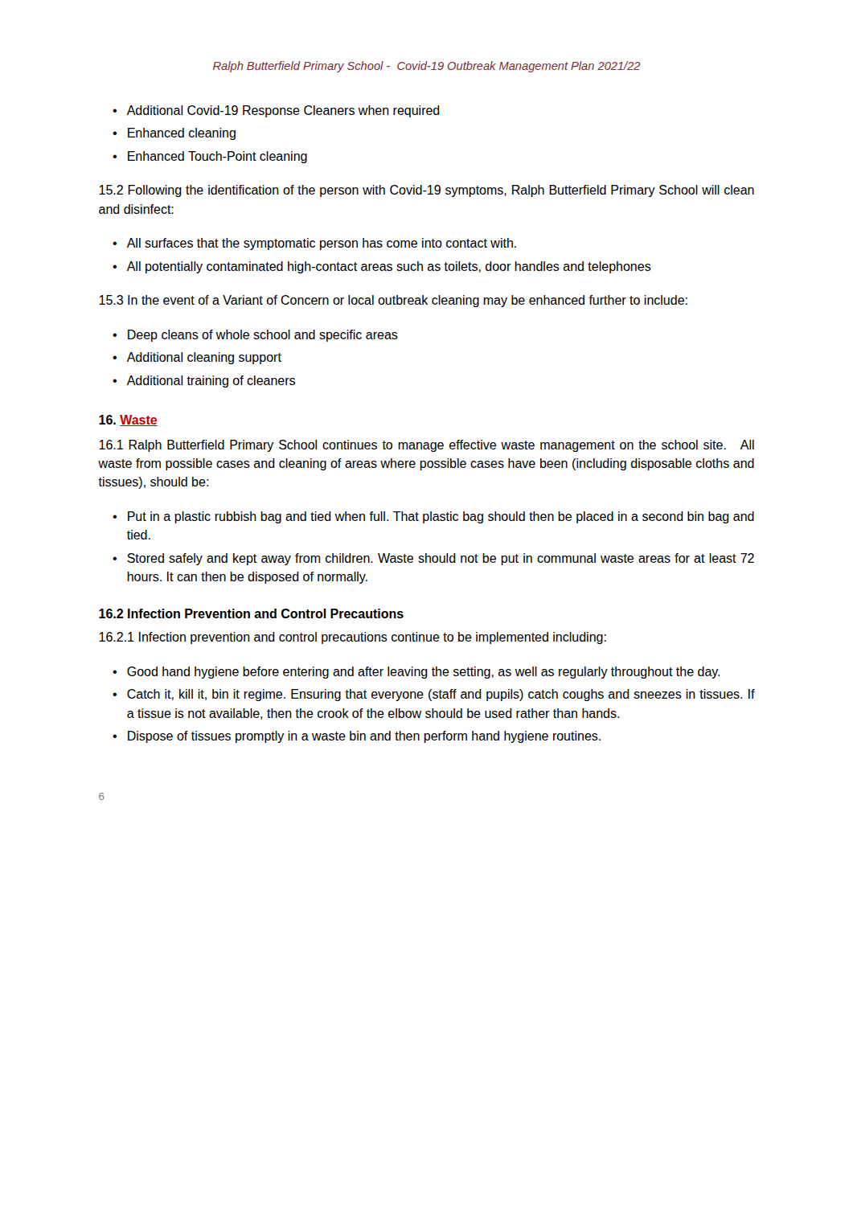Ralph Butterfield Primary School - Covid-19 Outbreak Management Plan 2021/22
Additional Covid-19 Response Cleaners when required
Enhanced cleaning
Enhanced Touch-Point cleaning
15.2 Following the identification of the person with Covid-19 symptoms, Ralph Butterfield Primary School will clean and disinfect:
All surfaces that the symptomatic person has come into contact with.
All potentially contaminated high-contact areas such as toilets, door handles and telephones
15.3 In the event of a Variant of Concern or local outbreak cleaning may be enhanced further to include:
Deep cleans of whole school and specific areas
Additional cleaning support
Additional training of cleaners
16. Waste
16.1 Ralph Butterfield Primary School continues to manage effective waste management on the school site. All waste from possible cases and cleaning of areas where possible cases have been (including disposable cloths and tissues), should be:
Put in a plastic rubbish bag and tied when full. That plastic bag should then be placed in a second bin bag and tied.
Stored safely and kept away from children. Waste should not be put in communal waste areas for at least 72 hours. It can then be disposed of normally.
16.2 Infection Prevention and Control Precautions
16.2.1 Infection prevention and control precautions continue to be implemented including:
Good hand hygiene before entering and after leaving the setting, as well as regularly throughout the day.
Catch it, kill it, bin it regime. Ensuring that everyone (staff and pupils) catch coughs and sneezes in tissues. If a tissue is not available, then the crook of the elbow should be used rather than hands.
Dispose of tissues promptly in a waste bin and then perform hand hygiene routines.
6